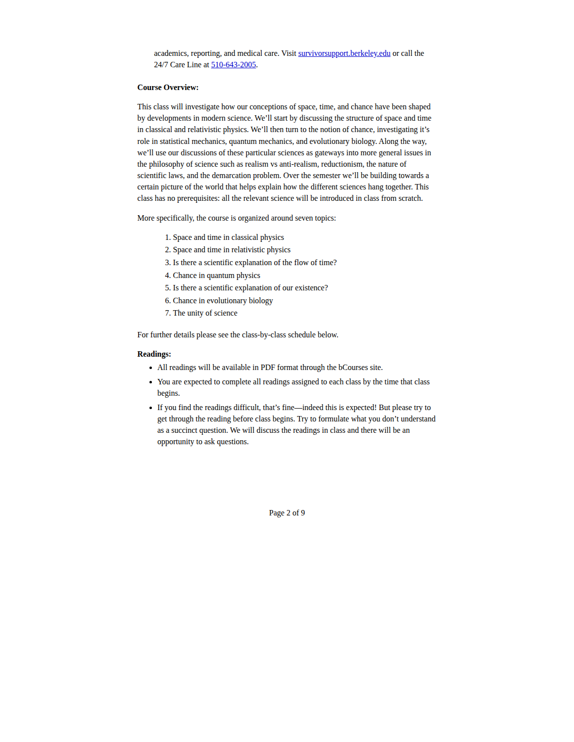academics, reporting, and medical care. Visit survivorsupport.berkeley.edu or call the 24/7 Care Line at 510-643-2005.
Course Overview:
This class will investigate how our conceptions of space, time, and chance have been shaped by developments in modern science. We’ll start by discussing the structure of space and time in classical and relativistic physics. We’ll then turn to the notion of chance, investigating it’s role in statistical mechanics, quantum mechanics, and evolutionary biology. Along the way, we’ll use our discussions of these particular sciences as gateways into more general issues in the philosophy of science such as realism vs anti-realism, reductionism, the nature of scientific laws, and the demarcation problem. Over the semester we’ll be building towards a certain picture of the world that helps explain how the different sciences hang together. This class has no prerequisites: all the relevant science will be introduced in class from scratch.
More specifically, the course is organized around seven topics:
Space and time in classical physics
Space and time in relativistic physics
Is there a scientific explanation of the flow of time?
Chance in quantum physics
Is there a scientific explanation of our existence?
Chance in evolutionary biology
The unity of science
For further details please see the class-by-class schedule below.
Readings:
All readings will be available in PDF format through the bCourses site.
You are expected to complete all readings assigned to each class by the time that class begins.
If you find the readings difficult, that’s fine—indeed this is expected! But please try to get through the reading before class begins. Try to formulate what you don’t understand as a succinct question. We will discuss the readings in class and there will be an opportunity to ask questions.
Page 2 of 9